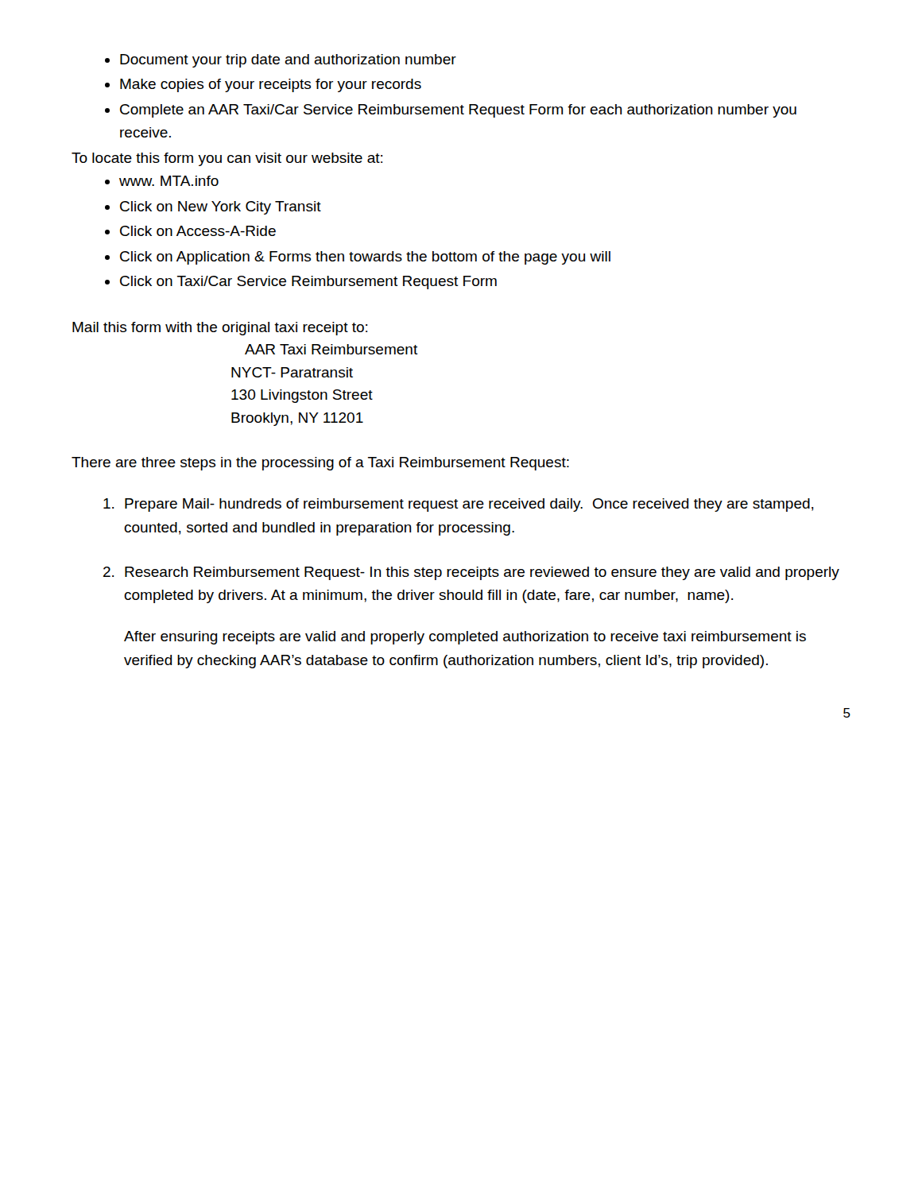Document your trip date and authorization number
Make copies of your receipts for your records
Complete an AAR Taxi/Car Service Reimbursement Request Form for each authorization number you receive.
To locate this form you can visit our website at:
www. MTA.info
Click on New York City Transit
Click on Access-A-Ride
Click on Application & Forms then towards the bottom of the page you will
Click on Taxi/Car Service Reimbursement Request Form
Mail this form with the original taxi receipt to:
AAR Taxi Reimbursement
NYCT- Paratransit
130 Livingston Street
Brooklyn, NY 11201
There are three steps in the processing of a Taxi Reimbursement Request:
Prepare Mail- hundreds of reimbursement request are received daily. Once received they are stamped, counted, sorted and bundled in preparation for processing.
Research Reimbursement Request- In this step receipts are reviewed to ensure they are valid and properly completed by drivers. At a minimum, the driver should fill in (date, fare, car number, name).
After ensuring receipts are valid and properly completed authorization to receive taxi reimbursement is verified by checking AAR’s database to confirm (authorization numbers, client Id’s, trip provided).
5